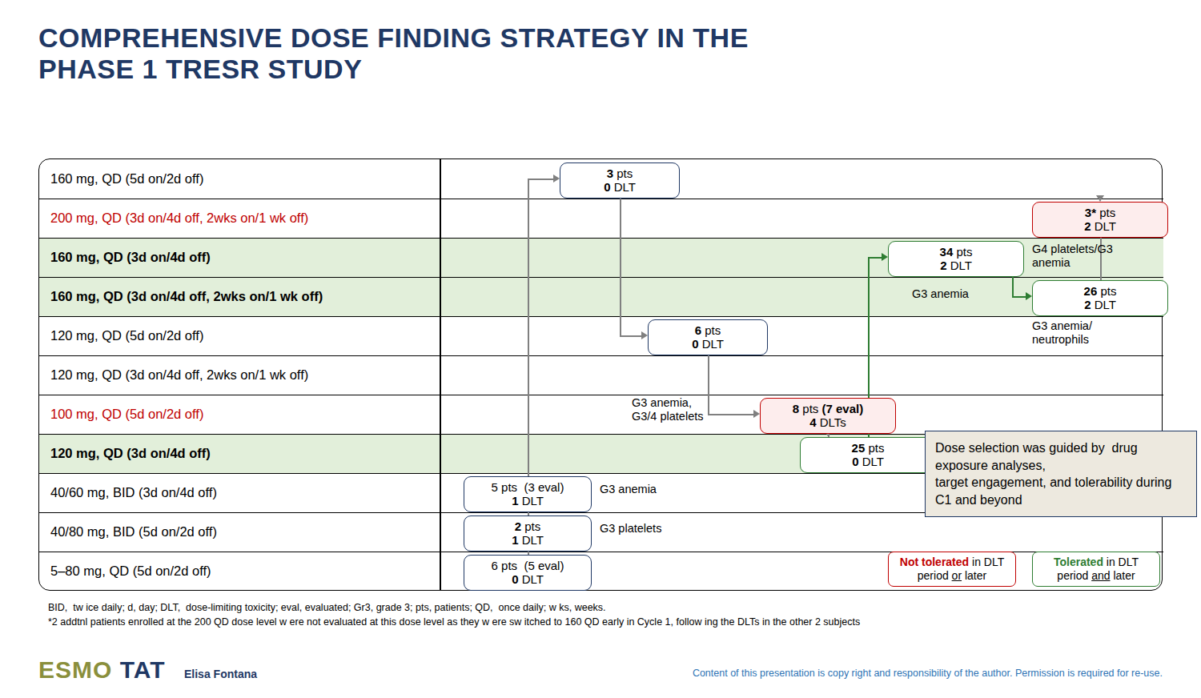Comprehensive dose finding strategy in the
phase 1 TRESR study
160 mg, QD (5d on/2d off)
200 mg, QD (3d on/4d off, 2wks on/1 wk off)
160 mg, QD (3d on/4d off)
160 mg, QD (3d on/4d off, 2wks on/1 wk off)
120 mg, QD (5d on/2d off)
120 mg, QD (3d on/4d off, 2wks on/1 wk off)
100 mg, QD (5d on/2d off)
120 mg, QD (3d on/4d off)
40/60 mg, BID (3d on/4d off)
40/80 mg, BID (5d on/2d off)
5–80 mg, QD (5d on/2d off)
5 pts (3 eval)
1 DLT
2 pts
1 DLT
6 pts (5 eval)
0 DLT
3 pts
0 DLT
6 pts
0 DLT
8 pts (7 eval)
4 DLTs
25 pts
0 DLT
34 pts
2 DLT
26 pts
2 DLT
3* pts
2 DLT
G3 anemia
G3 platelets
G3 anemia,
G3/4 platelets
G4 platelets/G3
anemia
G3 anemia
G3 anemia/
neutrophils
Not tolerated in DLT
period or later
Tolerated in DLT
period and later
Dose selection was guided by drug exposure analyses,
target engagement, and tolerability during C1 and beyond
BID, tw ice daily; d, day; DLT, dose-limiting toxicity; eval, evaluated; Gr3, grade 3; pts, patients; QD, once daily; w ks, weeks.
*2 addtnl patients enrolled at the 200 QD dose level w ere not evaluated at this dose level as they w ere sw itched to 160 QD early in Cycle 1, follow ing the DLTs in the other 2 subjects
ESMO TAT
Elisa Fontana
Content of this presentation is copy right and responsibility of the author. Permission is required for re-use.